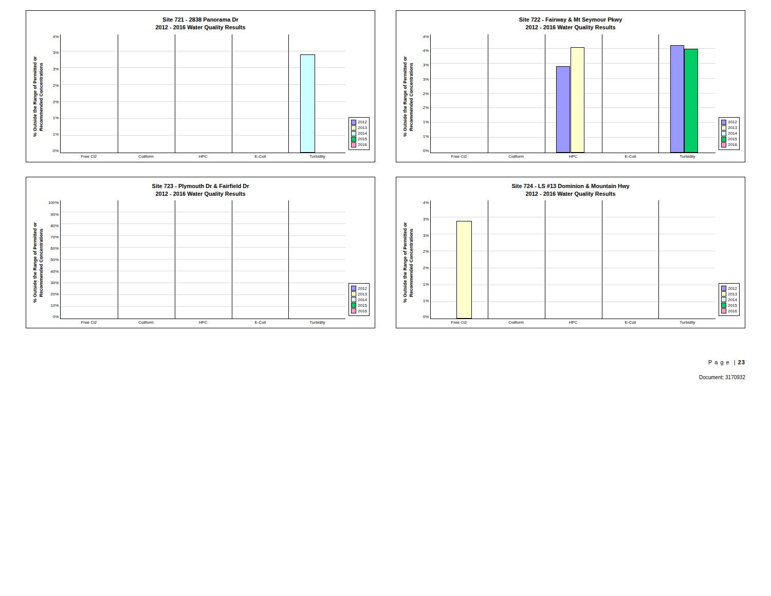Site 721 - 2838 Panorama Dr
2012 - 2016 Water Quality Results
% Outside the Range of Permitted or
Recommended Concentrations
4% 3% 3% 2% 2% 1% 1% 0%
2012
2013
2014
2015
2016
Free Cl2 Coliform HPC E-Coli Turbidity
Site 722 - Fairway & Mt Seymour Pkwy
2012 - 2016 Water Quality Results
% Outside the Range of Permitted or
Recommended Concentrations
4% 4% 3% 3% 2% 2% 1% 1% 0%
2012
2013
2014
2015
2016
Free Cl2 Coliform HPC E-Coli Turbidity
Site 723 - Plymouth Dr & Fairfield Dr
2012 - 2016 Water Quality Results
% Outside the Range of Permitted or
Recommended Concentrations
100% 90% 80% 70% 60% 50% 40% 30% 20% 10% 0%
2012
2013
2014
2015
2016
Free Cl2 Coliform HPC E-Coli Turbidity
Site 724 - LS #13 Dominion & Mountain Hwy
2012 - 2016 Water Quality Results
% Outside the Range of Permitted or
Recommended Concentrations
4% 3% 3% 2% 2% 1% 1% 0%
2012
2013
2014
2015
2016
Free Cl2 Coliform HPC E-Coli Turbidity
P a g e | 23
Document: 3170932